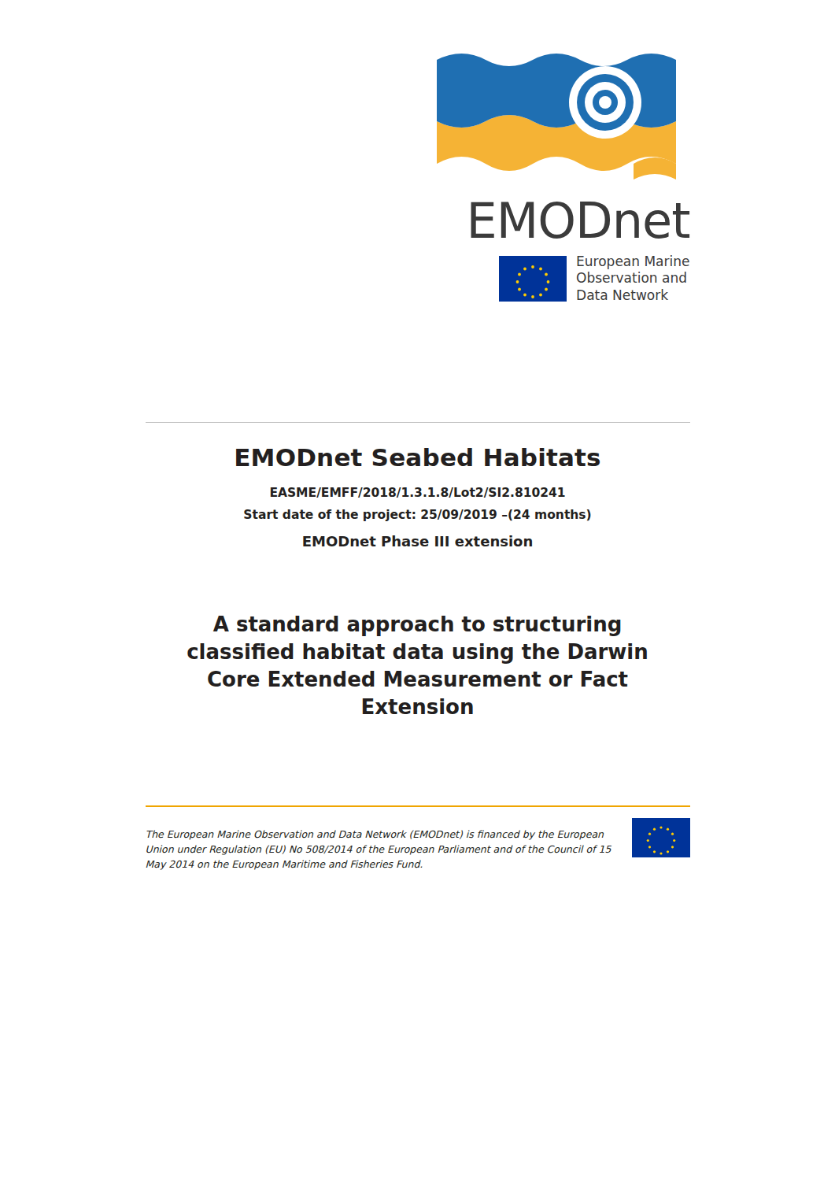EMODnet
European Marine
Observation and
Data Network
EMODnet Seabed Habitats
EASME/EMFF/2018/1.3.1.8/Lot2/SI2.810241
Start date of the project: 25/09/2019 –(24 months)
EMODnet Phase III extension
A standard approach to structuring classified habitat data using the Darwin Core Extended Measurement or Fact Extension
The European Marine Observation and Data Network (EMODnet) is financed by the European Union under Regulation (EU) No 508/2014 of the European Parliament and of the Council of 15 May 2014 on the European Maritime and Fisheries Fund.